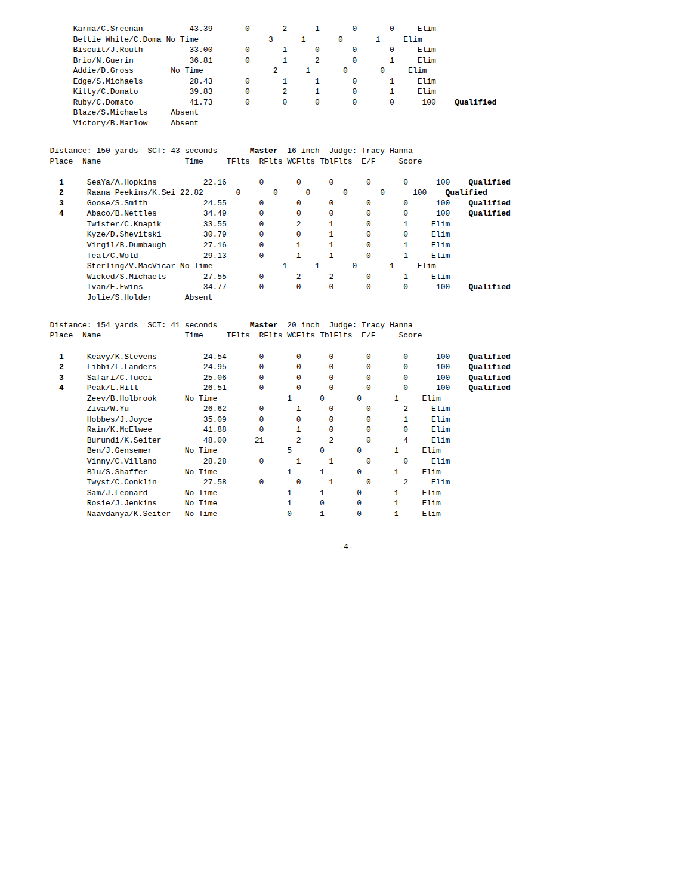Karma/C.Sreenan          43.39       0       2      1       0       0     Elim
        Bettie White/C.Doma No Time               3      1       0       1     Elim
        Biscuit/J.Routh          33.00       0       1      0       0       0     Elim
        Brio/N.Guerin            36.81       0       1      2       0       1     Elim
        Addie/D.Gross        No Time               2      1       0       0     Elim
        Edge/S.Michaels          28.43       0       1      1       0       1     Elim
        Kitty/C.Domato           39.83       0       2      1       0       1     Elim
        Ruby/C.Domato            41.73       0       0      0       0       0      100    Qualified
        Blaze/S.Michaels     Absent
        Victory/B.Marlow     Absent
   Distance: 150 yards  SCT: 43 seconds       Master  16 inch  Judge: Tracy Hanna
   Place  Name                  Time     TFlts  RFlts WCFlts TblFlts  E/F     Score

     1     SeaYa/A.Hopkins          22.16       0       0      0       0       0      100    Qualified
     2     Raana Peekins/K.Sei 22.82       0       0      0       0       0      100    Qualified
     3     Goose/S.Smith            24.55       0       0      0       0       0      100    Qualified
     4     Abaco/B.Nettles          34.49       0       0      0       0       0      100    Qualified
           Twister/C.Knapik         33.55       0       2      1       0       1     Elim
           Kyze/D.Shevitski         30.79       0       0      1       0       0     Elim
           Virgil/B.Dumbaugh        27.16       0       1      1       0       1     Elim
           Teal/C.Wold              29.13       0       1      1       0       1     Elim
           Sterling/V.MacVicar No Time               1      1       0       1     Elim
           Wicked/S.Michaels        27.55       0       2      2       0       1     Elim
           Ivan/E.Ewins             34.77       0       0      0       0       0      100    Qualified
           Jolie/S.Holder       Absent
   Distance: 154 yards  SCT: 41 seconds       Master  20 inch  Judge: Tracy Hanna
   Place  Name                  Time     TFlts  RFlts WCFlts TblFlts  E/F     Score

     1     Keavy/K.Stevens          24.54       0       0      0       0       0      100    Qualified
     2     Libbi/L.Landers          24.95       0       0      0       0       0      100    Qualified
     3     Safari/C.Tucci           25.06       0       0      0       0       0      100    Qualified
     4     Peak/L.Hill              26.51       0       0      0       0       0      100    Qualified
           Zeev/B.Holbrook      No Time               1      0       0       1     Elim
           Ziva/W.Yu                26.62       0       1      0       0       2     Elim
           Hobbes/J.Joyce           35.09       0       0      0       0       1     Elim
           Rain/K.McElwee           41.88       0       1      0       0       0     Elim
           Burundi/K.Seiter         48.00      21       2      2       0       4     Elim
           Ben/J.Gensemer       No Time               5      0       0       1     Elim
           Vinny/C.Villano          28.28       0       1      1       0       0     Elim
           Blu/S.Shaffer        No Time               1      1       0       1     Elim
           Twyst/C.Conklin          27.58       0       0      1       0       2     Elim
           Sam/J.Leonard        No Time               1      1       0       1     Elim
           Rosie/J.Jenkins      No Time               1      0       0       1     Elim
           Naavdanya/K.Seiter   No Time               0      1       0       1     Elim
-4-